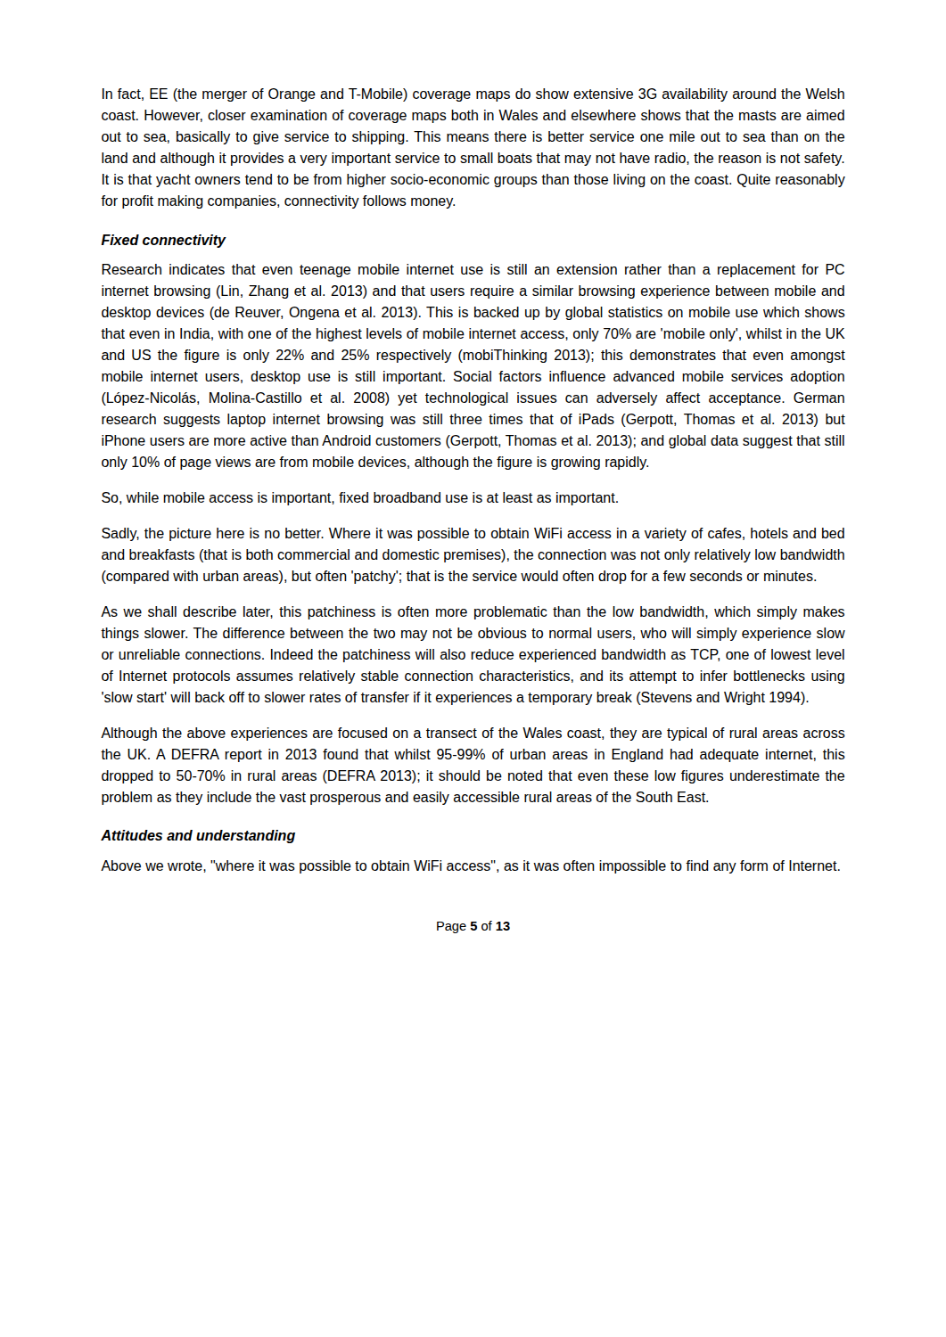In fact, EE (the merger of Orange and T-Mobile) coverage maps do show extensive 3G availability around the Welsh coast. However, closer examination of coverage maps both in Wales and elsewhere shows that the masts are aimed out to sea, basically to give service to shipping. This means there is better service one mile out to sea than on the land and although it provides a very important service to small boats that may not have radio, the reason is not safety. It is that yacht owners tend to be from higher socio-economic groups than those living on the coast. Quite reasonably for profit making companies, connectivity follows money.
Fixed connectivity
Research indicates that even teenage mobile internet use is still an extension rather than a replacement for PC internet browsing (Lin, Zhang et al. 2013) and that users require a similar browsing experience between mobile and desktop devices (de Reuver, Ongena et al. 2013). This is backed up by global statistics on mobile use which shows that even in India, with one of the highest levels of mobile internet access, only 70% are 'mobile only', whilst in the UK and US the figure is only 22% and 25% respectively (mobiThinking 2013); this demonstrates that even amongst mobile internet users, desktop use is still important. Social factors influence advanced mobile services adoption (López-Nicolás, Molina-Castillo et al. 2008) yet technological issues can adversely affect acceptance. German research suggests laptop internet browsing was still three times that of iPads (Gerpott, Thomas et al. 2013) but iPhone users are more active than Android customers (Gerpott, Thomas et al. 2013); and global data suggest that still only 10% of page views are from mobile devices, although the figure is growing rapidly.
So, while mobile access is important, fixed broadband use is at least as important.
Sadly, the picture here is no better. Where it was possible to obtain WiFi access in a variety of cafes, hotels and bed and breakfasts (that is both commercial and domestic premises), the connection was not only relatively low bandwidth (compared with urban areas), but often 'patchy'; that is the service would often drop for a few seconds or minutes.
As we shall describe later, this patchiness is often more problematic than the low bandwidth, which simply makes things slower. The difference between the two may not be obvious to normal users, who will simply experience slow or unreliable connections. Indeed the patchiness will also reduce experienced bandwidth as TCP, one of lowest level of Internet protocols assumes relatively stable connection characteristics, and its attempt to infer bottlenecks using 'slow start' will back off to slower rates of transfer if it experiences a temporary break (Stevens and Wright 1994).
Although the above experiences are focused on a transect of the Wales coast, they are typical of rural areas across the UK. A DEFRA report in 2013 found that whilst 95-99% of urban areas in England had adequate internet, this dropped to 50-70% in rural areas (DEFRA 2013); it should be noted that even these low figures underestimate the problem as they include the vast prosperous and easily accessible rural areas of the South East.
Attitudes and understanding
Above we wrote, "where it was possible to obtain WiFi access", as it was often impossible to find any form of Internet.
Page 5 of 13